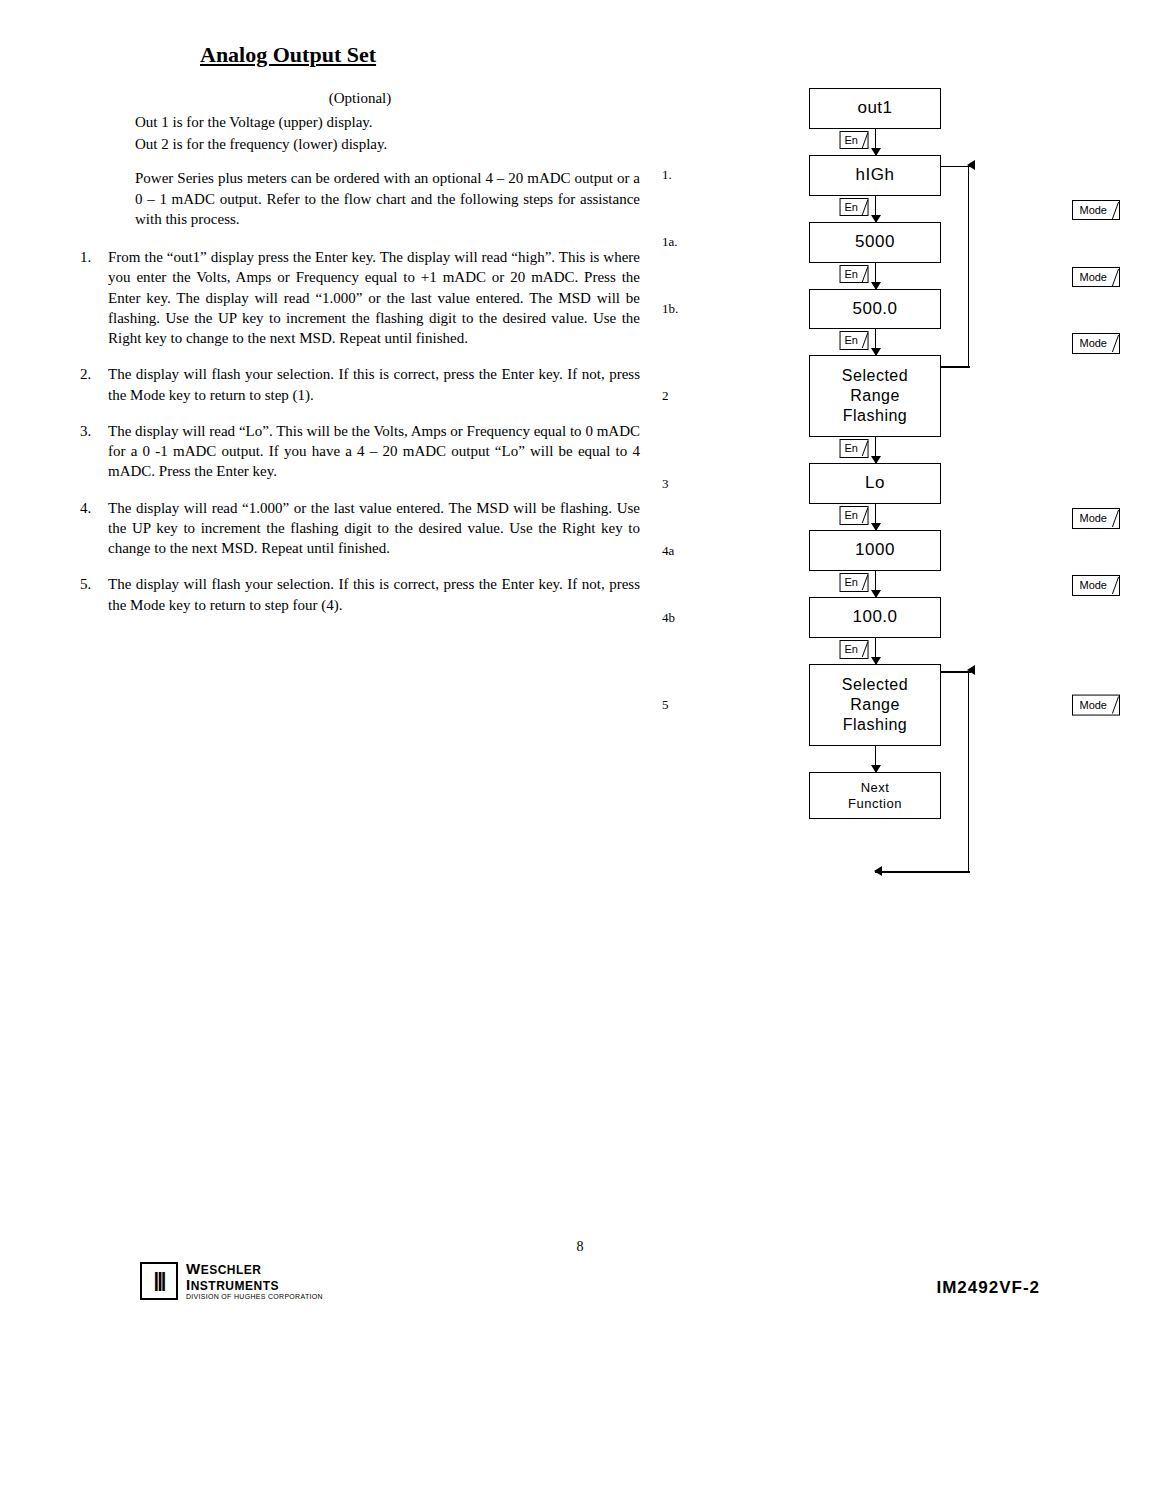Analog Output Set
(Optional)
Out 1 is for the Voltage (upper) display.
Out 2 is for the frequency (lower) display.
Power Series plus meters can be ordered with an optional 4 – 20 mADC output or a 0 – 1 mADC output. Refer to the flow chart and the following steps for assistance with this process.
1. From the “out1” display press the Enter key. The display will read “high”. This is where you enter the Volts, Amps or Frequency equal to +1 mADC or 20 mADC. Press the Enter key. The display will read “1.000” or the last value entered. The MSD will be flashing. Use the UP key to increment the flashing digit to the desired value. Use the Right key to change to the next MSD. Repeat until finished.
2. The display will flash your selection. If this is correct, press the Enter key. If not, press the Mode key to return to step (1).
3. The display will read “Lo”. This will be the Volts, Amps or Frequency equal to 0 mADC for a 0 -1 mADC output. If you have a 4 – 20 mADC output “Lo” will be equal to 4 mADC. Press the Enter key.
4. The display will read “1.000” or the last value entered. The MSD will be flashing. Use the UP key to increment the flashing digit to the desired value. Use the Right key to change to the next MSD. Repeat until finished.
5. The display will flash your selection. If this is correct, press the Enter key. If not, press the Mode key to return to step four (4).
out1
En
1.
hIGh
En
Mode
1a.
5000
En
Mode
1b.
500.0
En
Mode
2
Selected
Range
Flashing
En
3
Lo
En
Mode
4a
1000
En
Mode
4b
100.0
En
5
Selected
Range
Flashing
Mode
Next
Function
8
|||
WESCHLER
INSTRUMENTS
DIVISION OF HUGHES CORPORATION
IM2492VF-2